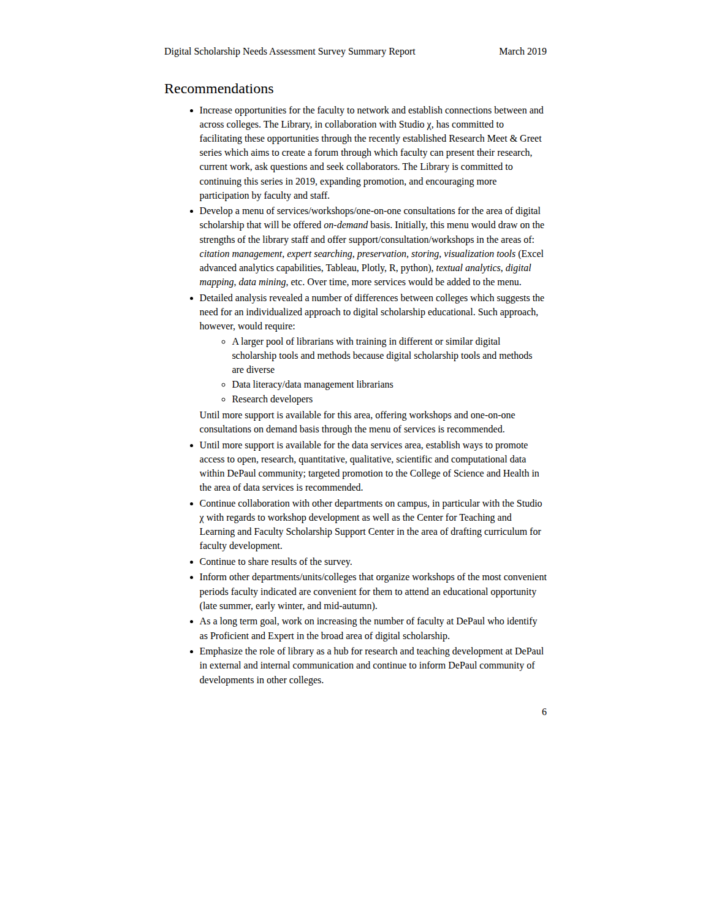Digital Scholarship Needs Assessment Survey Summary Report March 2019
Recommendations
Increase opportunities for the faculty to network and establish connections between and across colleges. The Library, in collaboration with Studio χ, has committed to facilitating these opportunities through the recently established Research Meet & Greet series which aims to create a forum through which faculty can present their research, current work, ask questions and seek collaborators. The Library is committed to continuing this series in 2019, expanding promotion, and encouraging more participation by faculty and staff.
Develop a menu of services/workshops/one-on-one consultations for the area of digital scholarship that will be offered on-demand basis. Initially, this menu would draw on the strengths of the library staff and offer support/consultation/workshops in the areas of: citation management, expert searching, preservation, storing, visualization tools (Excel advanced analytics capabilities, Tableau, Plotly, R, python), textual analytics, digital mapping, data mining, etc. Over time, more services would be added to the menu.
Detailed analysis revealed a number of differences between colleges which suggests the need for an individualized approach to digital scholarship educational. Such approach, however, would require:
A larger pool of librarians with training in different or similar digital scholarship tools and methods because digital scholarship tools and methods are diverse
Data literacy/data management librarians
Research developers
Until more support is available for this area, offering workshops and one-on-one consultations on demand basis through the menu of services is recommended.
Until more support is available for the data services area, establish ways to promote access to open, research, quantitative, qualitative, scientific and computational data within DePaul community; targeted promotion to the College of Science and Health in the area of data services is recommended.
Continue collaboration with other departments on campus, in particular with the Studio χ with regards to workshop development as well as the Center for Teaching and Learning and Faculty Scholarship Support Center in the area of drafting curriculum for faculty development.
Continue to share results of the survey.
Inform other departments/units/colleges that organize workshops of the most convenient periods faculty indicated are convenient for them to attend an educational opportunity (late summer, early winter, and mid-autumn).
As a long term goal, work on increasing the number of faculty at DePaul who identify as Proficient and Expert in the broad area of digital scholarship.
Emphasize the role of library as a hub for research and teaching development at DePaul in external and internal communication and continue to inform DePaul community of developments in other colleges.
6